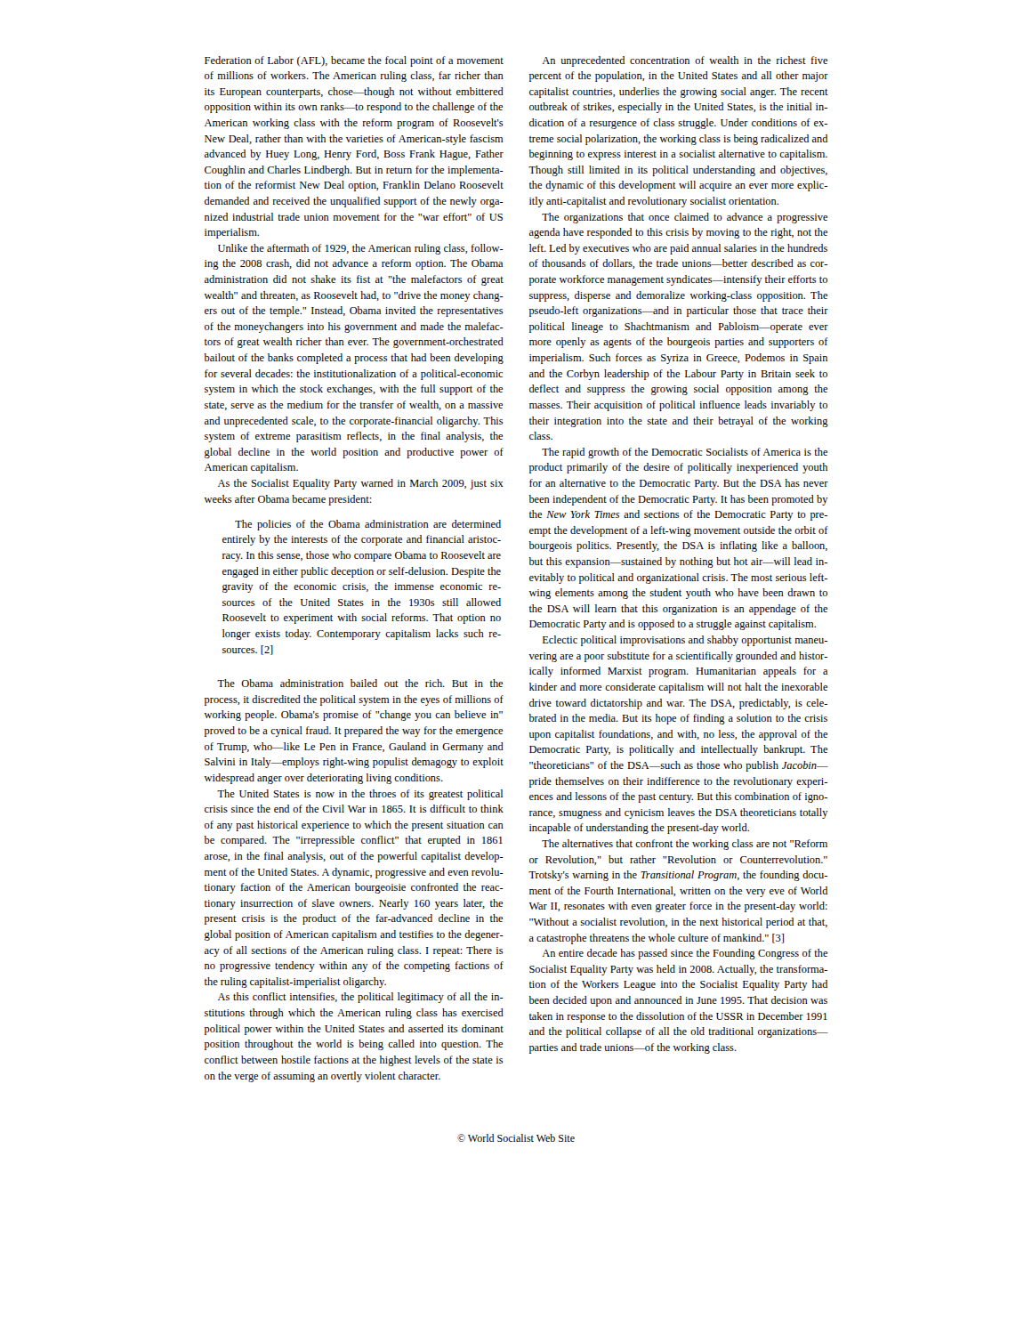Federation of Labor (AFL), became the focal point of a movement of millions of workers. The American ruling class, far richer than its European counterparts, chose—though not without embittered opposition within its own ranks—to respond to the challenge of the American working class with the reform program of Roosevelt's New Deal, rather than with the varieties of American-style fascism advanced by Huey Long, Henry Ford, Boss Frank Hague, Father Coughlin and Charles Lindbergh. But in return for the implementation of the reformist New Deal option, Franklin Delano Roosevelt demanded and received the unqualified support of the newly organized industrial trade union movement for the "war effort" of US imperialism.
Unlike the aftermath of 1929, the American ruling class, following the 2008 crash, did not advance a reform option. The Obama administration did not shake its fist at "the malefactors of great wealth" and threaten, as Roosevelt had, to "drive the money changers out of the temple." Instead, Obama invited the representatives of the moneychangers into his government and made the malefactors of great wealth richer than ever. The government-orchestrated bailout of the banks completed a process that had been developing for several decades: the institutionalization of a political-economic system in which the stock exchanges, with the full support of the state, serve as the medium for the transfer of wealth, on a massive and unprecedented scale, to the corporate-financial oligarchy. This system of extreme parasitism reflects, in the final analysis, the global decline in the world position and productive power of American capitalism.
As the Socialist Equality Party warned in March 2009, just six weeks after Obama became president:
The policies of the Obama administration are determined entirely by the interests of the corporate and financial aristocracy. In this sense, those who compare Obama to Roosevelt are engaged in either public deception or self-delusion. Despite the gravity of the economic crisis, the immense economic resources of the United States in the 1930s still allowed Roosevelt to experiment with social reforms. That option no longer exists today. Contemporary capitalism lacks such resources. [2]
The Obama administration bailed out the rich. But in the process, it discredited the political system in the eyes of millions of working people. Obama's promise of "change you can believe in" proved to be a cynical fraud. It prepared the way for the emergence of Trump, who—like Le Pen in France, Gauland in Germany and Salvini in Italy—employs right-wing populist demagogy to exploit widespread anger over deteriorating living conditions.
The United States is now in the throes of its greatest political crisis since the end of the Civil War in 1865. It is difficult to think of any past historical experience to which the present situation can be compared. The "irrepressible conflict" that erupted in 1861 arose, in the final analysis, out of the powerful capitalist development of the United States. A dynamic, progressive and even revolutionary faction of the American bourgeoisie confronted the reactionary insurrection of slave owners. Nearly 160 years later, the present crisis is the product of the far-advanced decline in the global position of American capitalism and testifies to the degeneracy of all sections of the American ruling class. I repeat: There is no progressive tendency within any of the competing factions of the ruling capitalist-imperialist oligarchy.
As this conflict intensifies, the political legitimacy of all the institutions through which the American ruling class has exercised political power within the United States and asserted its dominant position throughout the world is being called into question. The conflict between hostile factions at the highest levels of the state is on the verge of assuming an overtly violent character.
An unprecedented concentration of wealth in the richest five percent of the population, in the United States and all other major capitalist countries, underlies the growing social anger. The recent outbreak of strikes, especially in the United States, is the initial indication of a resurgence of class struggle. Under conditions of extreme social polarization, the working class is being radicalized and beginning to express interest in a socialist alternative to capitalism. Though still limited in its political understanding and objectives, the dynamic of this development will acquire an ever more explicitly anti-capitalist and revolutionary socialist orientation.
The organizations that once claimed to advance a progressive agenda have responded to this crisis by moving to the right, not the left. Led by executives who are paid annual salaries in the hundreds of thousands of dollars, the trade unions—better described as corporate workforce management syndicates—intensify their efforts to suppress, disperse and demoralize working-class opposition. The pseudo-left organizations—and in particular those that trace their political lineage to Shachtmanism and Pabloism—operate ever more openly as agents of the bourgeois parties and supporters of imperialism. Such forces as Syriza in Greece, Podemos in Spain and the Corbyn leadership of the Labour Party in Britain seek to deflect and suppress the growing social opposition among the masses. Their acquisition of political influence leads invariably to their integration into the state and their betrayal of the working class.
The rapid growth of the Democratic Socialists of America is the product primarily of the desire of politically inexperienced youth for an alternative to the Democratic Party. But the DSA has never been independent of the Democratic Party. It has been promoted by the New York Times and sections of the Democratic Party to preempt the development of a left-wing movement outside the orbit of bourgeois politics. Presently, the DSA is inflating like a balloon, but this expansion—sustained by nothing but hot air—will lead inevitably to political and organizational crisis. The most serious left-wing elements among the student youth who have been drawn to the DSA will learn that this organization is an appendage of the Democratic Party and is opposed to a struggle against capitalism.
Eclectic political improvisations and shabby opportunist maneuvering are a poor substitute for a scientifically grounded and historically informed Marxist program. Humanitarian appeals for a kinder and more considerate capitalism will not halt the inexorable drive toward dictatorship and war. The DSA, predictably, is celebrated in the media. But its hope of finding a solution to the crisis upon capitalist foundations, and with, no less, the approval of the Democratic Party, is politically and intellectually bankrupt. The "theoreticians" of the DSA—such as those who publish Jacobin—pride themselves on their indifference to the revolutionary experiences and lessons of the past century. But this combination of ignorance, smugness and cynicism leaves the DSA theoreticians totally incapable of understanding the present-day world.
The alternatives that confront the working class are not "Reform or Revolution," but rather "Revolution or Counterrevolution." Trotsky's warning in the Transitional Program, the founding document of the Fourth International, written on the very eve of World War II, resonates with even greater force in the present-day world: "Without a socialist revolution, in the next historical period at that, a catastrophe threatens the whole culture of mankind." [3]
An entire decade has passed since the Founding Congress of the Socialist Equality Party was held in 2008. Actually, the transformation of the Workers League into the Socialist Equality Party had been decided upon and announced in June 1995. That decision was taken in response to the dissolution of the USSR in December 1991 and the political collapse of all the old traditional organizations—parties and trade unions—of the working class.
© World Socialist Web Site